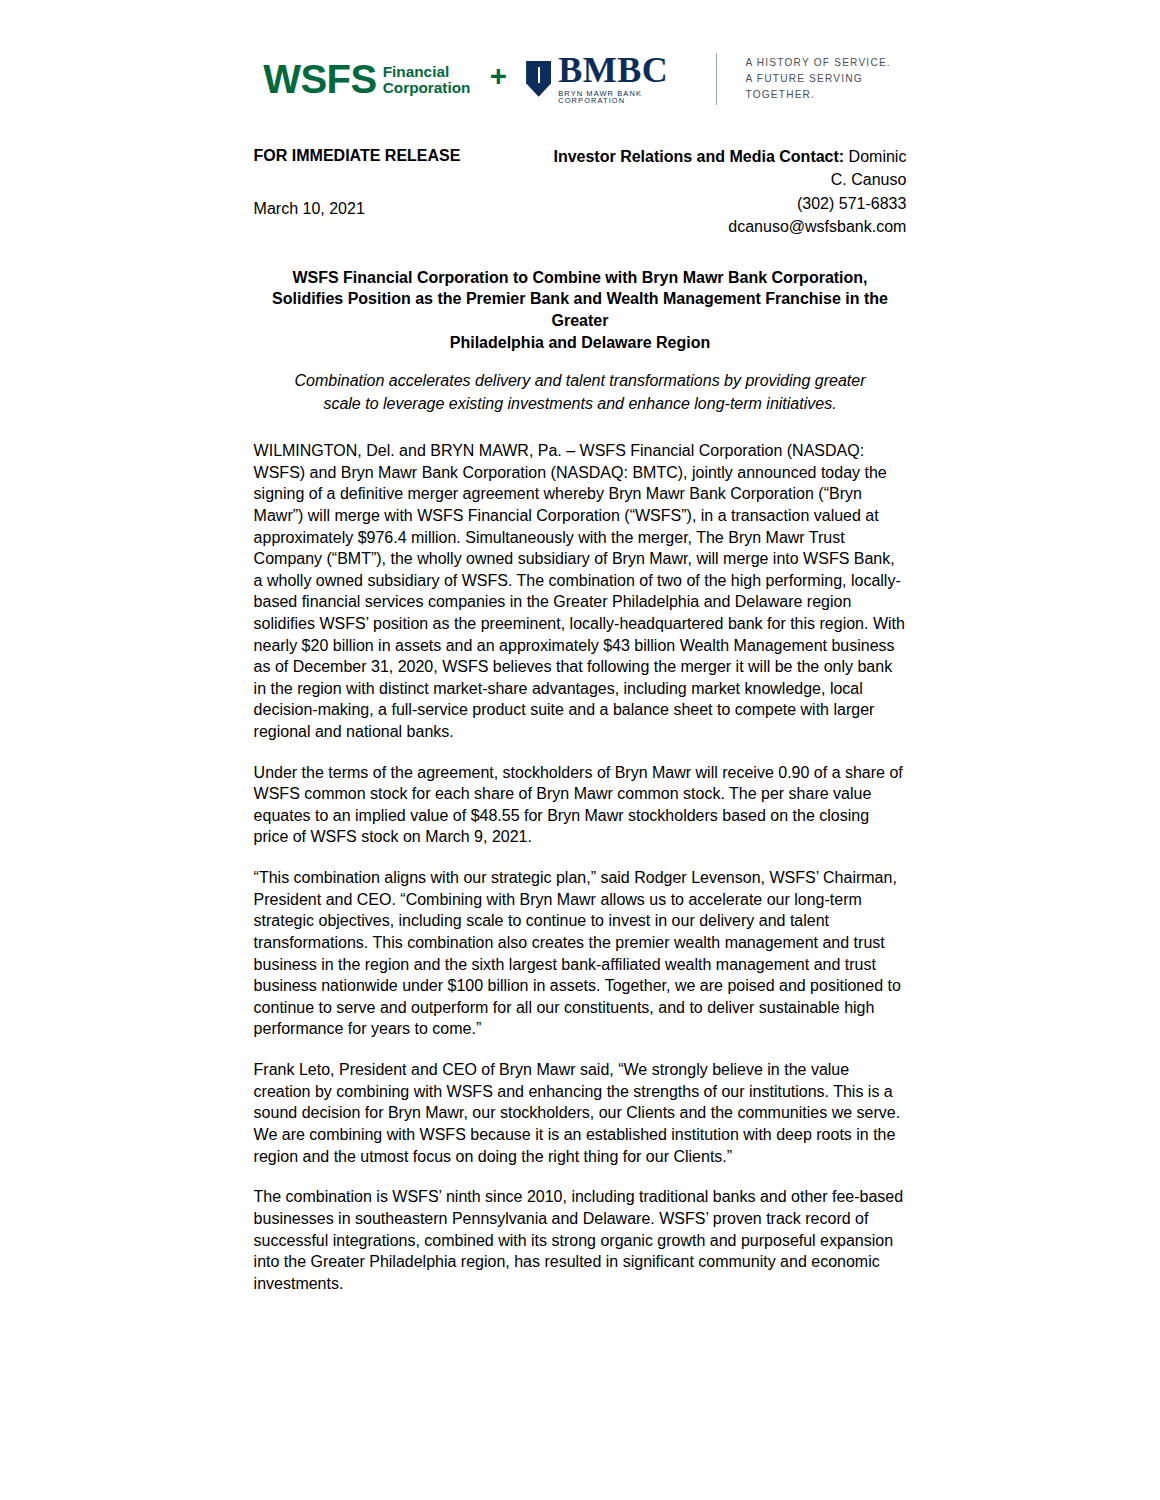WSFS Financial
Corporation
+
BMBC BRYN MAWR BANK CORPORATION
A History of Service.
A Future Serving Together.
FOR IMMEDIATE RELEASE
March 10, 2021
Investor Relations and Media Contact: Dominic C. Canuso
(302) 571-6833
dcanuso@wsfsbank.com
WSFS Financial Corporation to Combine with Bryn Mawr Bank Corporation,
Solidifies Position as the Premier Bank and Wealth Management Franchise in the Greater
Philadelphia and Delaware Region
Combination accelerates delivery and talent transformations by providing greater scale to leverage existing investments and enhance long-term initiatives.
WILMINGTON, Del. and BRYN MAWR, Pa. – WSFS Financial Corporation (NASDAQ: WSFS) and Bryn Mawr Bank Corporation (NASDAQ: BMTC), jointly announced today the signing of a definitive merger agreement whereby Bryn Mawr Bank Corporation (“Bryn Mawr”) will merge with WSFS Financial Corporation (“WSFS”), in a transaction valued at approximately $976.4 million. Simultaneously with the merger, The Bryn Mawr Trust Company (“BMT”), the wholly owned subsidiary of Bryn Mawr, will merge into WSFS Bank, a wholly owned subsidiary of WSFS. The combination of two of the high performing, locally-based financial services companies in the Greater Philadelphia and Delaware region solidifies WSFS’ position as the preeminent, locally-headquartered bank for this region. With nearly $20 billion in assets and an approximately $43 billion Wealth Management business as of December 31, 2020, WSFS believes that following the merger it will be the only bank in the region with distinct market-share advantages, including market knowledge, local decision-making, a full-service product suite and a balance sheet to compete with larger regional and national banks.
Under the terms of the agreement, stockholders of Bryn Mawr will receive 0.90 of a share of WSFS common stock for each share of Bryn Mawr common stock. The per share value equates to an implied value of $48.55 for Bryn Mawr stockholders based on the closing price of WSFS stock on March 9, 2021.
“This combination aligns with our strategic plan,” said Rodger Levenson, WSFS’ Chairman, President and CEO. “Combining with Bryn Mawr allows us to accelerate our long-term strategic objectives, including scale to continue to invest in our delivery and talent transformations. This combination also creates the premier wealth management and trust business in the region and the sixth largest bank-affiliated wealth management and trust business nationwide under $100 billion in assets. Together, we are poised and positioned to continue to serve and outperform for all our constituents, and to deliver sustainable high performance for years to come.”
Frank Leto, President and CEO of Bryn Mawr said, “We strongly believe in the value creation by combining with WSFS and enhancing the strengths of our institutions. This is a sound decision for Bryn Mawr, our stockholders, our Clients and the communities we serve. We are combining with WSFS because it is an established institution with deep roots in the region and the utmost focus on doing the right thing for our Clients.”
The combination is WSFS’ ninth since 2010, including traditional banks and other fee-based businesses in southeastern Pennsylvania and Delaware. WSFS’ proven track record of successful integrations, combined with its strong organic growth and purposeful expansion into the Greater Philadelphia region, has resulted in significant community and economic investments.